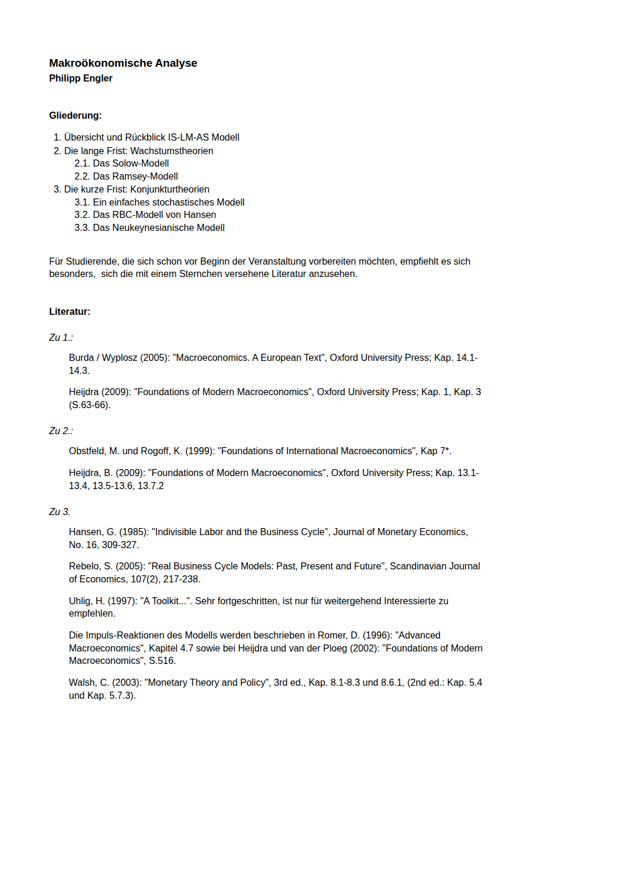Makroökonomische Analyse
Philipp Engler
Gliederung:
Übersicht und Rückblick IS-LM-AS Modell
Die lange Frist: Wachstumstheorien
2.1. Das Solow-Modell
2.2. Das Ramsey-Modell
Die kurze Frist: Konjunkturtheorien
3.1. Ein einfaches stochastisches Modell
3.2. Das RBC-Modell von Hansen
3.3. Das Neukeynesianische Modell
Für Studierende, die sich schon vor Beginn der Veranstaltung vorbereiten möchten, empfiehlt es sich besonders, sich die mit einem Sternchen versehene Literatur anzusehen.
Literatur:
Zu 1.:
Burda / Wyplosz (2005): "Macroeconomics. A European Text", Oxford University Press; Kap. 14.1-14.3.
Heijdra (2009): "Foundations of Modern Macroeconomics", Oxford University Press; Kap. 1, Kap. 3 (S.63-66).
Zu 2.:
Obstfeld, M. und Rogoff, K. (1999): "Foundations of International Macroeconomics", Kap 7*.
Heijdra, B. (2009): "Foundations of Modern Macroeconomics", Oxford University Press; Kap. 13.1-13.4, 13.5-13.6, 13.7.2
Zu 3.
Hansen, G. (1985): "Indivisible Labor and the Business Cycle", Journal of Monetary Economics, No. 16, 309-327.
Rebelo, S. (2005): "Real Business Cycle Models: Past, Present and Future", Scandinavian Journal of Economics, 107(2), 217-238.
Uhlig, H. (1997): "A Toolkit...". Sehr fortgeschritten, ist nur für weitergehend Interessierte zu empfehlen.
Die Impuls-Reaktionen des Modells werden beschrieben in Romer, D. (1996): "Advanced Macroeconomics", Kapitel 4.7 sowie bei Heijdra und van der Ploeg (2002): "Foundations of Modern Macroeconomics", S.516.
Walsh, C. (2003): "Monetary Theory and Policy", 3rd ed., Kap. 8.1-8.3 und 8.6.1, (2nd ed.: Kap. 5.4 und Kap. 5.7.3).